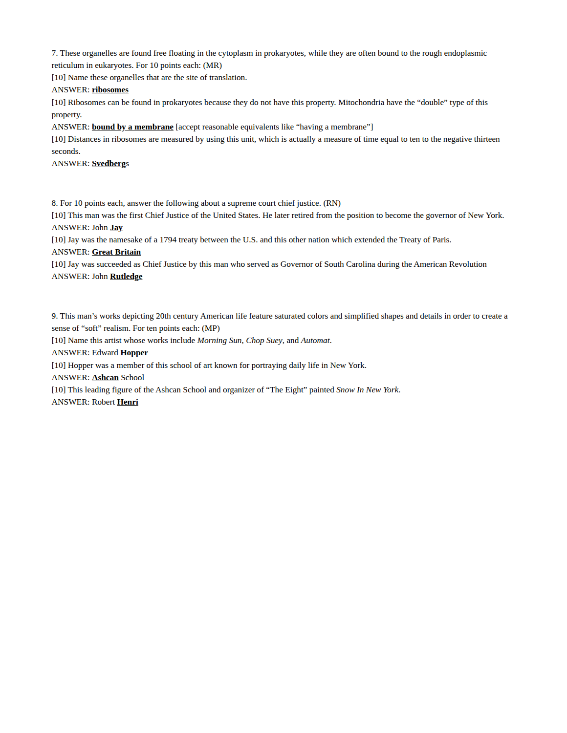7. These organelles are found free floating in the cytoplasm in prokaryotes, while they are often bound to the rough endoplasmic reticulum in eukaryotes. For 10 points each: (MR)
[10] Name these organelles that are the site of translation.
ANSWER: ribosomes
[10] Ribosomes can be found in prokaryotes because they do not have this property. Mitochondria have the “double” type of this property.
ANSWER: bound by a membrane [accept reasonable equivalents like “having a membrane”]
[10] Distances in ribosomes are measured by using this unit, which is actually a measure of time equal to ten to the negative thirteen seconds.
ANSWER: Svedbergs
8. For 10 points each, answer the following about a supreme court chief justice. (RN)
[10] This man was the first Chief Justice of the United States. He later retired from the position to become the governor of New York.
ANSWER: John Jay
[10] Jay was the namesake of a 1794 treaty between the U.S. and this other nation which extended the Treaty of Paris.
ANSWER: Great Britain
[10] Jay was succeeded as Chief Justice by this man who served as Governor of South Carolina during the American Revolution
ANSWER: John Rutledge
9. This man’s works depicting 20th century American life feature saturated colors and simplified shapes and details in order to create a sense of “soft” realism. For ten points each: (MP)
[10] Name this artist whose works include Morning Sun, Chop Suey, and Automat.
ANSWER: Edward Hopper
[10] Hopper was a member of this school of art known for portraying daily life in New York.
ANSWER: Ashcan School
[10] This leading figure of the Ashcan School and organizer of “The Eight” painted Snow In New York.
ANSWER: Robert Henri